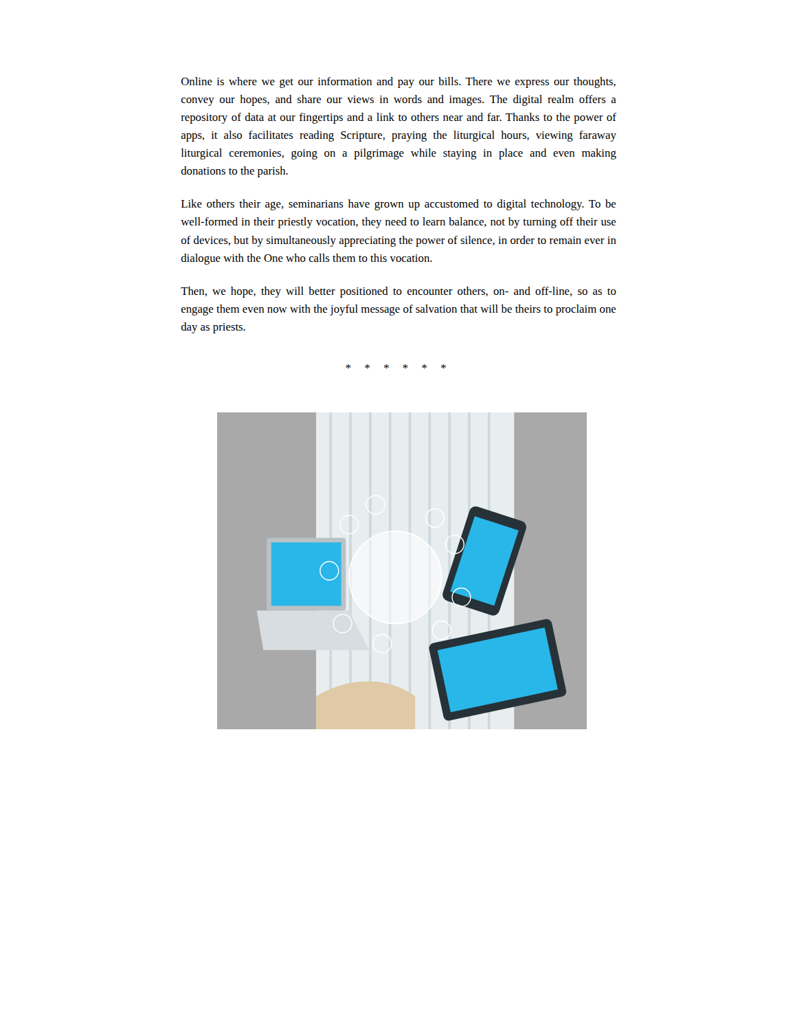Online is where we get our information and pay our bills. There we express our thoughts, convey our hopes, and share our views in words and images. The digital realm offers a repository of data at our fingertips and a link to others near and far. Thanks to the power of apps, it also facilitates reading Scripture, praying the liturgical hours, viewing faraway liturgical ceremonies, going on a pilgrimage while staying in place and even making donations to the parish.
Like others their age, seminarians have grown up accustomed to digital technology. To be well-formed in their priestly vocation, they need to learn balance, not by turning off their use of devices, but by simultaneously appreciating the power of silence, in order to remain ever in dialogue with the One who calls them to this vocation.
Then, we hope, they will better positioned to encounter others, on- and off-line, so as to engage them even now with the joyful message of salvation that will be theirs to proclaim one day as priests.
* * * * * *